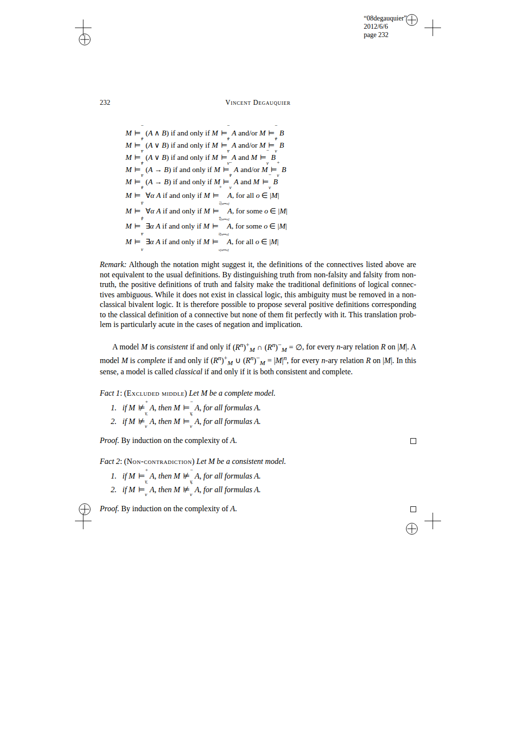“08degauquier”
2012/6/6
page 232
232
Vincent Degauquier
M ⊨−v (A ∧ B) if and only if M ⊨−v A and/or M ⊨−v B
M ⊨+v (A ∨ B) if and only if M ⊨+v A and/or M ⊨+v B
M ⊨−v (A ∨ B) if and only if M ⊨−v A and M ⊨−v B
M ⊨+v (A → B) if and only if M ⊨−v A and/or M ⊨+v B
M ⊨−v (A → B) if and only if M ⊨+v A and M ⊨−v B
M ⊨+v ∀α A if and only if M ⊨+v[α↦o] A, for all o ∈ |M|
M ⊨−v ∀α A if and only if M ⊨−v[α↦o] A, for some o ∈ |M|
M ⊨+v ∃α A if and only if M ⊨+v[α↦o] A, for some o ∈ |M|
M ⊨−v ∃α A if and only if M ⊨−v[α↦o] A, for all o ∈ |M|
Remark: Although the notation might suggest it, the definitions of the connectives listed above are not equivalent to the usual definitions. By distinguishing truth from non-falsity and falsity from non-truth, the positive definitions of truth and falsity make the traditional definitions of logical connectives ambiguous. While it does not exist in classical logic, this ambiguity must be removed in a non-classical bivalent logic. It is therefore possible to propose several positive definitions corresponding to the classical definition of a connective but none of them fit perfectly with it. This translation problem is particularly acute in the cases of negation and implication.
A model M is consistent if and only if (Rn)+M ∩ (Rn)−M = ∅, for every n-ary relation R on |M|. A model M is complete if and only if (Rn)+M ∪ (Rn)−M = |M|n, for every n-ary relation R on |M|. In this sense, a model is called classical if and only if it is both consistent and complete.
Fact 1: (Excluded middle) Let M be a complete model.
if M ⊭+v A, then M ⊨−v A, for all formulas A.
if M ⊭−v A, then M ⊨+v A, for all formulas A.
Proof. By induction on the complexity of A.
Fact 2: (Non-contradiction) Let M be a consistent model.
if M ⊨+v A, then M ⊭−v A, for all formulas A.
if M ⊨−v A, then M ⊭+v A, for all formulas A.
Proof. By induction on the complexity of A.